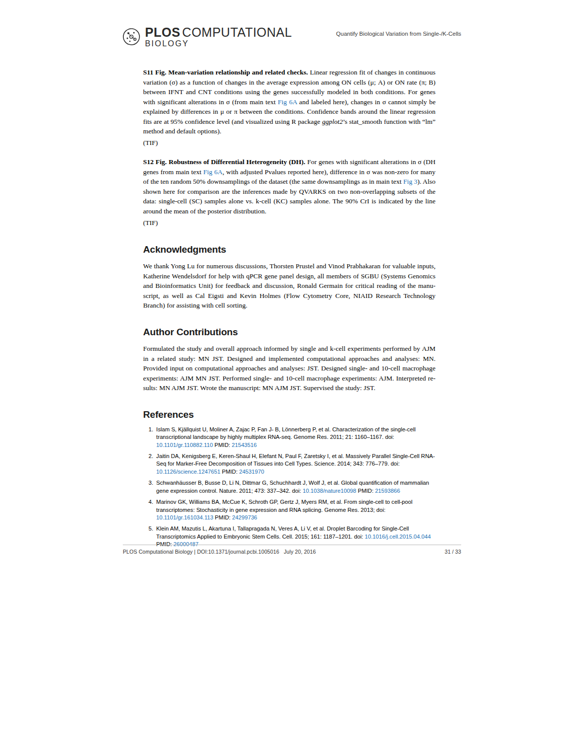PLOS COMPUTATIONAL BIOLOGY
Quantify Biological Variation from Single-/K-Cells
S11 Fig. Mean-variation relationship and related checks. Linear regression fit of changes in continuous variation (σ) as a function of changes in the average expression among ON cells (μ; A) or ON rate (π; B) between IFNT and CNT conditions using the genes successfully modeled in both conditions. For genes with significant alterations in σ (from main text Fig 6A and labeled here), changes in σ cannot simply be explained by differences in μ or π between the conditions. Confidence bands around the linear regression fits are at 95% confidence level (and visualized using R package ggplot2’s stat_smooth function with “lm” method and default options).
(TIF)
S12 Fig. Robustness of Differential Heterogeneity (DH). For genes with significant alterations in σ (DH genes from main text Fig 6A, with adjusted Pvalues reported here), difference in σ was non-zero for many of the ten random 50% downsamplings of the dataset (the same downsamplings as in main text Fig 3). Also shown here for comparison are the inferences made by QVARKS on two non-overlapping subsets of the data: single-cell (SC) samples alone vs. k-cell (KC) samples alone. The 90% CrI is indicated by the line around the mean of the posterior distribution.
(TIF)
Acknowledgments
We thank Yong Lu for numerous discussions, Thorsten Prustel and Vinod Prabhakaran for valuable inputs, Katherine Wendelsdorf for help with qPCR gene panel design, all members of SGBU (Systems Genomics and Bioinformatics Unit) for feedback and discussion, Ronald Germain for critical reading of the manuscript, as well as Cal Eigsti and Kevin Holmes (Flow Cytometry Core, NIAID Research Technology Branch) for assisting with cell sorting.
Author Contributions
Formulated the study and overall approach informed by single and k-cell experiments performed by AJM in a related study: MN JST. Designed and implemented computational approaches and analyses: MN. Provided input on computational approaches and analyses: JST. Designed single- and 10-cell macrophage experiments: AJM MN JST. Performed single- and 10-cell macrophage experiments: AJM. Interpreted results: MN AJM JST. Wrote the manuscript: MN AJM JST. Supervised the study: JST.
References
Islam S, Kjällquist U, Moliner A, Zajac P, Fan J- B, Lönnerberg P, et al. Characterization of the single-cell transcriptional landscape by highly multiplex RNA-seq. Genome Res. 2011; 21: 1160–1167. doi: 10.1101/gr.110882.110 PMID: 21543516
Jaitin DA, Kenigsberg E, Keren-Shaul H, Elefant N, Paul F, Zaretsky I, et al. Massively Parallel Single-Cell RNA-Seq for Marker-Free Decomposition of Tissues into Cell Types. Science. 2014; 343: 776–779. doi: 10.1126/science.1247651 PMID: 24531970
Schwanhäusser B, Busse D, Li N, Dittmar G, Schuchhardt J, Wolf J, et al. Global quantification of mammalian gene expression control. Nature. 2011; 473: 337–342. doi: 10.1038/nature10098 PMID: 21593866
Marinov GK, Williams BA, McCue K, Schroth GP, Gertz J, Myers RM, et al. From single-cell to cell-pool transcriptomes: Stochasticity in gene expression and RNA splicing. Genome Res. 2013; doi: 10.1101/gr.161034.113 PMID: 24299736
Klein AM, Mazutis L, Akartuna I, Tallapragada N, Veres A, Li V, et al. Droplet Barcoding for Single-Cell Transcriptomics Applied to Embryonic Stem Cells. Cell. 2015; 161: 1187–1201. doi: 10.1016/j.cell.2015.04.044 PMID: 26000487
PLOS Computational Biology | DOI:10.1371/journal.pcbi.1005016 July 20, 2016
31 / 33